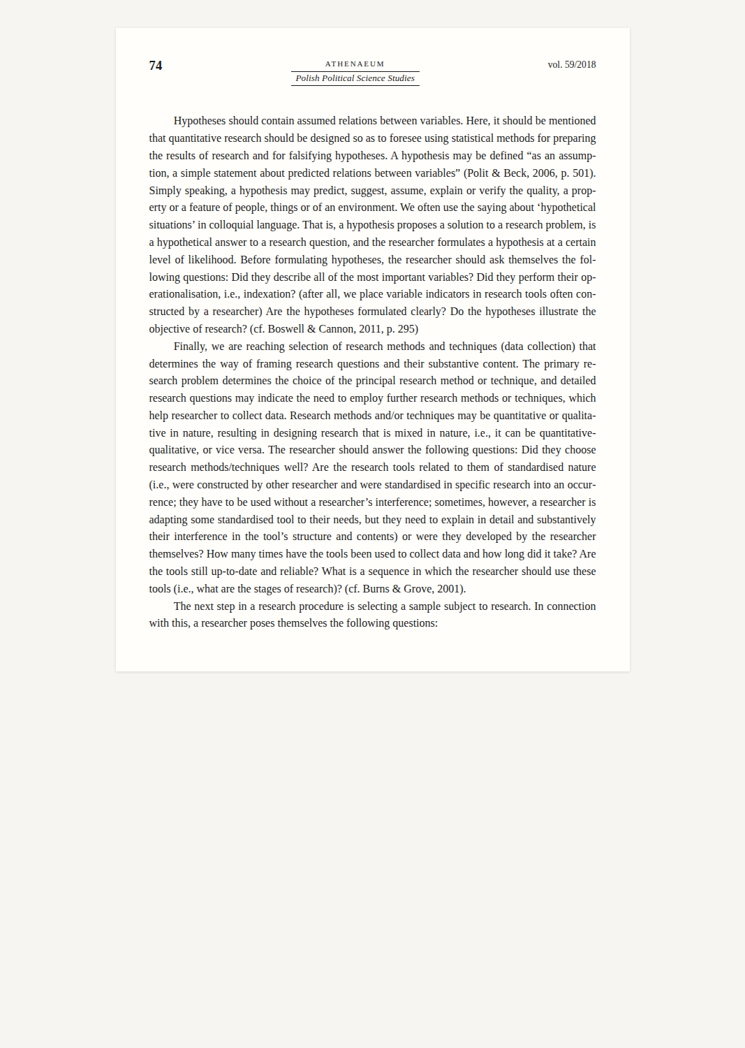74
Athenaeum
Polish Political Science Studies
vol. 59/2018
Hypotheses should contain assumed relations between variables. Here, it should be mentioned that quantitative research should be designed so as to foresee using statistical methods for preparing the results of research and for falsifying hypotheses. A hypothesis may be defined “as an assumption, a simple statement about predicted relations between variables” (Polit & Beck, 2006, p. 501). Simply speaking, a hypothesis may predict, suggest, assume, explain or verify the quality, a property or a feature of people, things or of an environment. We often use the saying about ‘hypothetical situations’ in colloquial language. That is, a hypothesis proposes a solution to a research problem, is a hypothetical answer to a research question, and the researcher formulates a hypothesis at a certain level of likelihood. Before formulating hypotheses, the researcher should ask themselves the following questions: Did they describe all of the most important variables? Did they perform their operationalisation, i.e., indexation? (after all, we place variable indicators in research tools often constructed by a researcher) Are the hypotheses formulated clearly? Do the hypotheses illustrate the objective of research? (cf. Boswell & Cannon, 2011, p. 295)
Finally, we are reaching selection of research methods and techniques (data collection) that determines the way of framing research questions and their substantive content. The primary research problem determines the choice of the principal research method or technique, and detailed research questions may indicate the need to employ further research methods or techniques, which help researcher to collect data. Research methods and/or techniques may be quantitative or qualitative in nature, resulting in designing research that is mixed in nature, i.e., it can be quantitative-qualitative, or vice versa. The researcher should answer the following questions: Did they choose research methods/techniques well? Are the research tools related to them of standardised nature (i.e., were constructed by other researcher and were standardised in specific research into an occurrence; they have to be used without a researcher’s interference; sometimes, however, a researcher is adapting some standardised tool to their needs, but they need to explain in detail and substantively their interference in the tool’s structure and contents) or were they developed by the researcher themselves? How many times have the tools been used to collect data and how long did it take? Are the tools still up-to-date and reliable? What is a sequence in which the researcher should use these tools (i.e., what are the stages of research)? (cf. Burns & Grove, 2001).
The next step in a research procedure is selecting a sample subject to research. In connection with this, a researcher poses themselves the following questions: